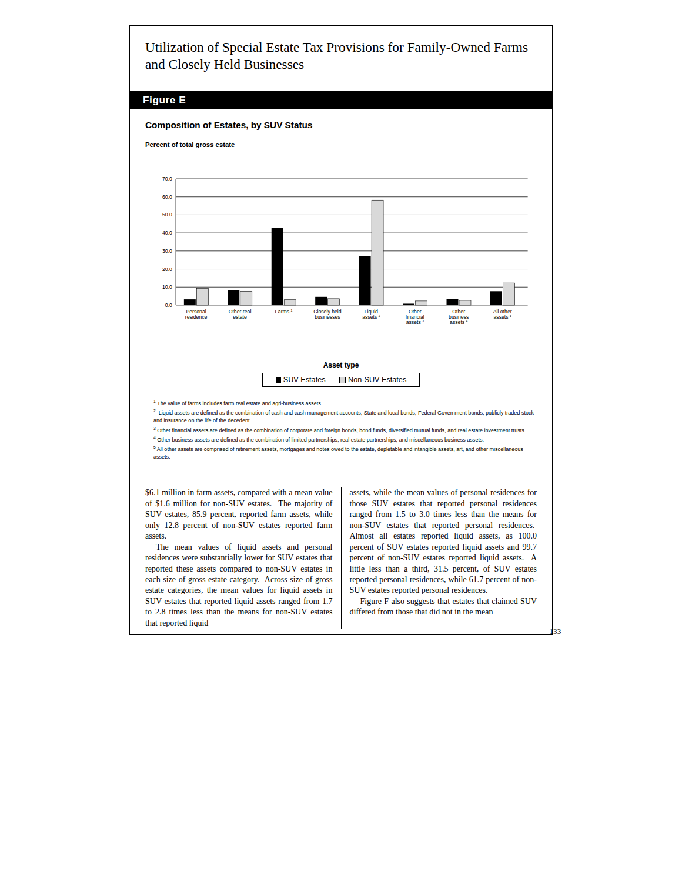Utilization of Special Estate Tax Provisions for Family-Owned Farms and Closely Held Businesses
Figure E
Composition of Estates, by SUV Status
Percent of total gross estate
70.0 60.0 50.0 40.0 30.0 20.0 10.0 0.0 Personal residence Other real estate Farms 1 Closely held businesses Liquid assets 2 Other financial assets 3 Other business assets 4 All other assets 5
Asset type
SUV Estates Non-SUV Estates
1 The value of farms includes farm real estate and agri-business assets.
2 Liquid assets are defined as the combination of cash and cash management accounts, State and local bonds, Federal Government bonds, publicly traded stock and insurance on the life of the decedent.
3 Other financial assets are defined as the combination of corporate and foreign bonds, bond funds, diversified mutual funds, and real estate investment trusts.
4 Other business assets are defined as the combination of limited partnerships, real estate partnerships, and miscellaneous business assets.
5 All other assets are comprised of retirement assets, mortgages and notes owed to the estate, depletable and intangible assets, art, and other miscellaneous assets.
$6.1 million in farm assets, compared with a mean value of $1.6 million for non-SUV estates. The majority of SUV estates, 85.9 percent, reported farm assets, while only 12.8 percent of non-SUV estates reported farm assets.
The mean values of liquid assets and personal residences were substantially lower for SUV estates that reported these assets compared to non-SUV estates in each size of gross estate category. Across size of gross estate categories, the mean values for liquid assets in SUV estates that reported liquid assets ranged from 1.7 to 2.8 times less than the means for non-SUV estates that reported liquid
assets, while the mean values of personal residences for those SUV estates that reported personal residences ranged from 1.5 to 3.0 times less than the means for non-SUV estates that reported personal residences. Almost all estates reported liquid assets, as 100.0 percent of SUV estates reported liquid assets and 99.7 percent of non-SUV estates reported liquid assets. A little less than a third, 31.5 percent, of SUV estates reported personal residences, while 61.7 percent of non-SUV estates reported personal residences.
Figure F also suggests that estates that claimed SUV differed from those that did not in the mean
133